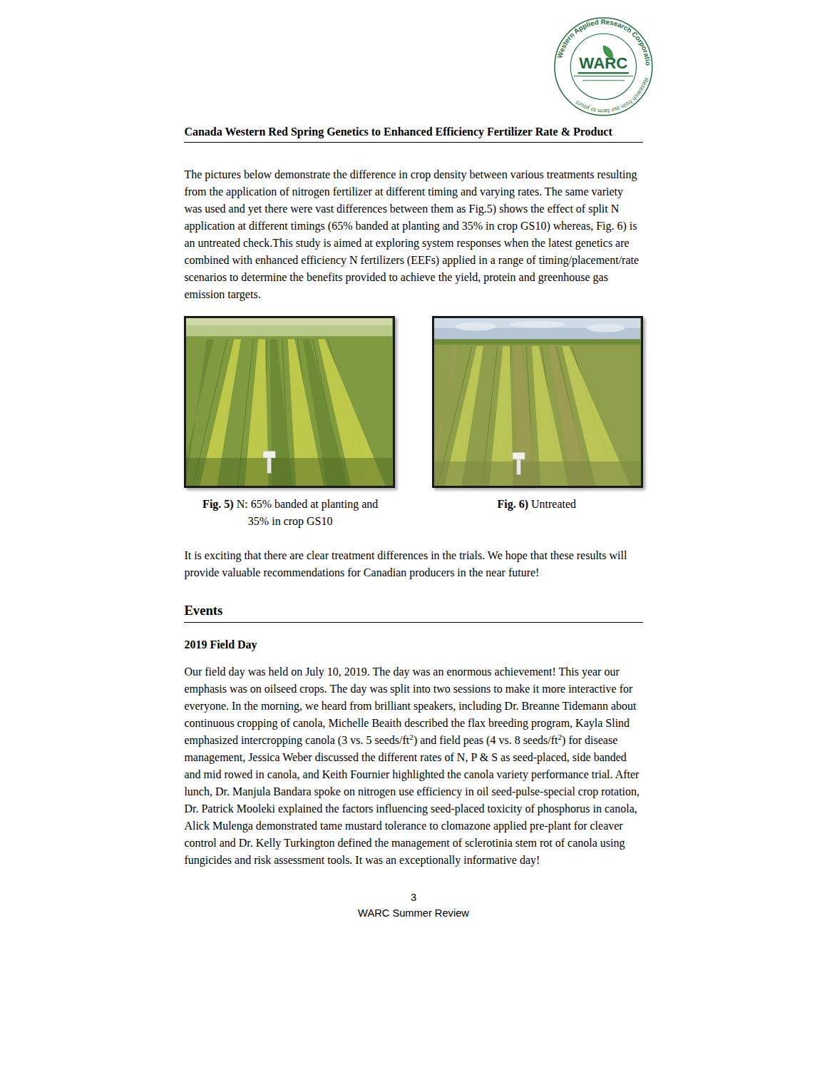Western Applied Research Corporation Research from our farm to yours WARC
Canada Western Red Spring Genetics to Enhanced Efficiency Fertilizer Rate & Product
The pictures below demonstrate the difference in crop density between various treatments resulting from the application of nitrogen fertilizer at different timing and varying rates. The same variety was used and yet there were vast differences between them as Fig.5) shows the effect of split N application at different timings (65% banded at planting and 35% in crop GS10) whereas, Fig. 6) is an untreated check.This study is aimed at exploring system responses when the latest genetics are combined with enhanced efficiency N fertilizers (EEFs) applied in a range of timing/placement/rate scenarios to determine the benefits provided to achieve the yield, protein and greenhouse gas emission targets.
Fig. 5) N: 65% banded at planting and35% in crop GS10
Fig. 6) Untreated
It is exciting that there are clear treatment differences in the trials. We hope that these results will provide valuable recommendations for Canadian producers in the near future!
Events
2019 Field Day
Our field day was held on July 10, 2019. The day was an enormous achievement! This year our emphasis was on oilseed crops. The day was split into two sessions to make it more interactive for everyone. In the morning, we heard from brilliant speakers, including Dr. Breanne Tidemann about continuous cropping of canola, Michelle Beaith described the flax breeding program, Kayla Slind emphasized intercropping canola (3 vs. 5 seeds/ft2) and field peas (4 vs. 8 seeds/ft2) for disease management, Jessica Weber discussed the different rates of N, P & S as seed-placed, side banded and mid rowed in canola, and Keith Fournier highlighted the canola variety performance trial. After lunch, Dr. Manjula Bandara spoke on nitrogen use efficiency in oil seed-pulse-special crop rotation, Dr. Patrick Mooleki explained the factors influencing seed-placed toxicity of phosphorus in canola, Alick Mulenga demonstrated tame mustard tolerance to clomazone applied pre-plant for cleaver control and Dr. Kelly Turkington defined the management of sclerotinia stem rot of canola using fungicides and risk assessment tools. It was an exceptionally informative day!
3 WARC Summer Review